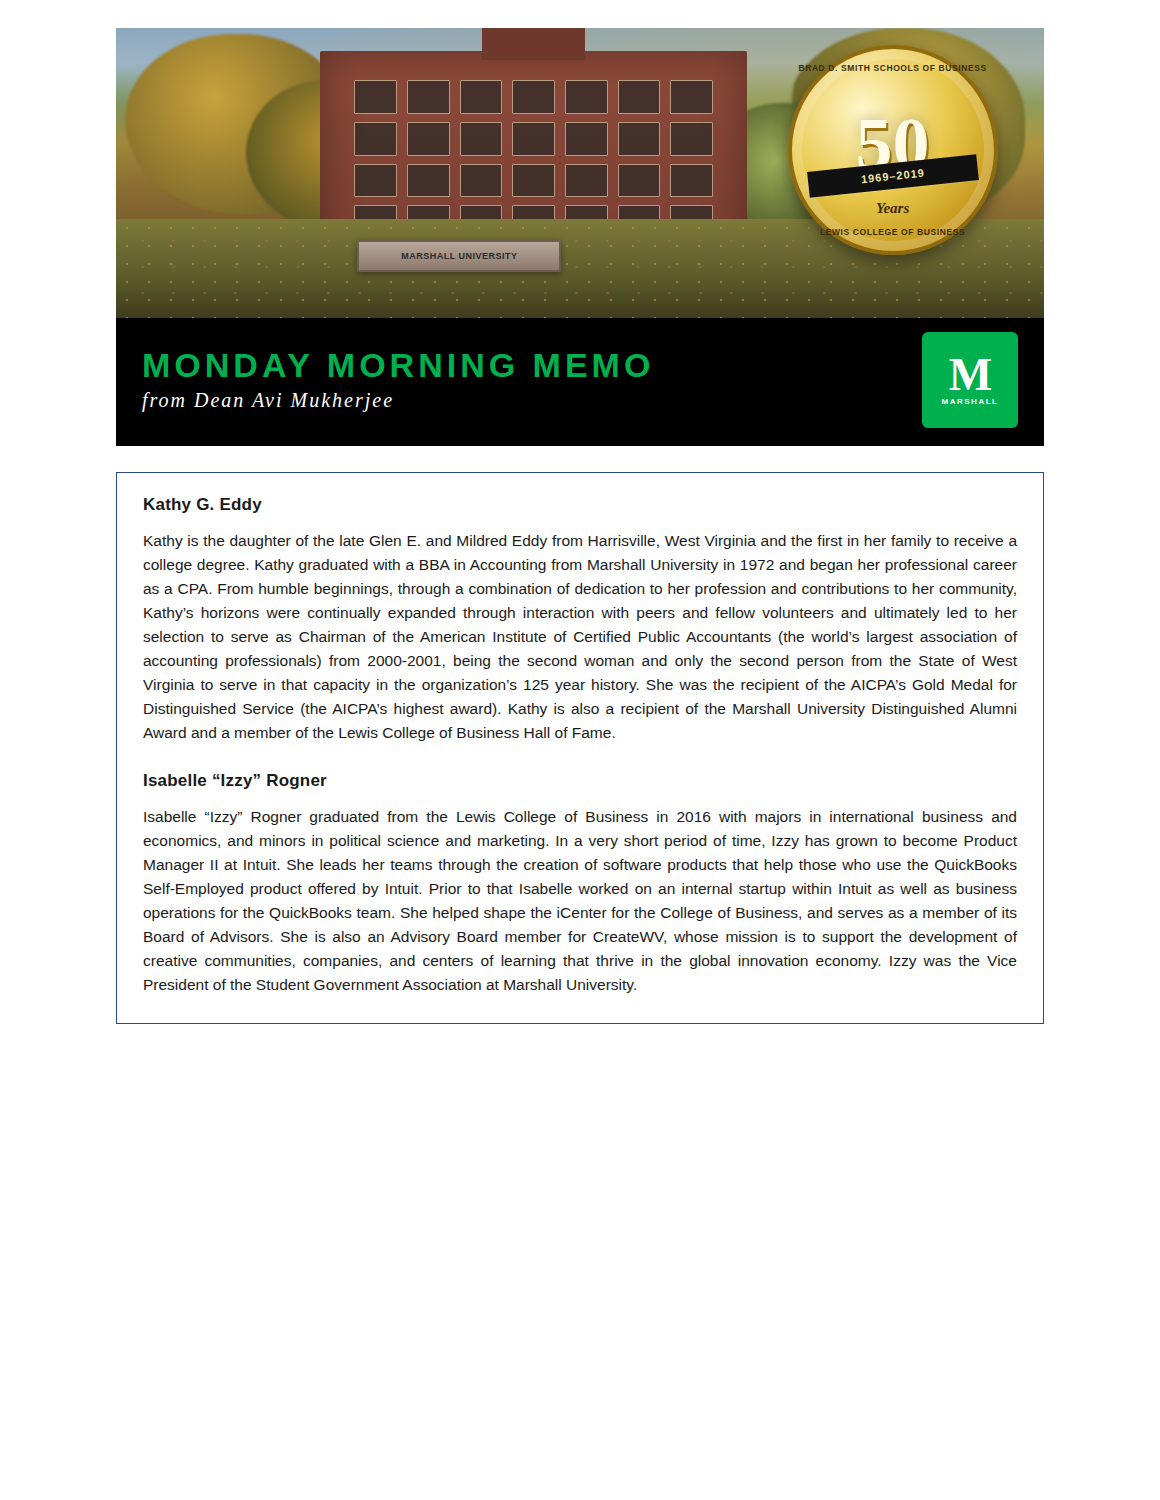Marshall University
Brad D. Smith Schools of Business
50
1969–2019
Years
Lewis College of Business
Monday Morning Memo
from Dean Avi Mukherjee
M MARSHALL
Kathy G. Eddy
Kathy is the daughter of the late Glen E. and Mildred Eddy from Harrisville, West Virginia and the first in her family to receive a college degree. Kathy graduated with a BBA in Accounting from Marshall University in 1972 and began her professional career as a CPA. From humble beginnings, through a combination of dedication to her profession and contributions to her community, Kathy’s horizons were continually expanded through interaction with peers and fellow volunteers and ultimately led to her selection to serve as Chairman of the American Institute of Certified Public Accountants (the world’s largest association of accounting professionals) from 2000-2001, being the second woman and only the second person from the State of West Virginia to serve in that capacity in the organization’s 125 year history. She was the recipient of the AICPA’s Gold Medal for Distinguished Service (the AICPA’s highest award). Kathy is also a recipient of the Marshall University Distinguished Alumni Award and a member of the Lewis College of Business Hall of Fame.
Isabelle “Izzy” Rogner
Isabelle “Izzy” Rogner graduated from the Lewis College of Business in 2016 with majors in international business and economics, and minors in political science and marketing. In a very short period of time, Izzy has grown to become Product Manager II at Intuit. She leads her teams through the creation of software products that help those who use the QuickBooks Self-Employed product offered by Intuit. Prior to that Isabelle worked on an internal startup within Intuit as well as business operations for the QuickBooks team. She helped shape the iCenter for the College of Business, and serves as a member of its Board of Advisors. She is also an Advisory Board member for CreateWV, whose mission is to support the development of creative communities, companies, and centers of learning that thrive in the global innovation economy. Izzy was the Vice President of the Student Government Association at Marshall University.